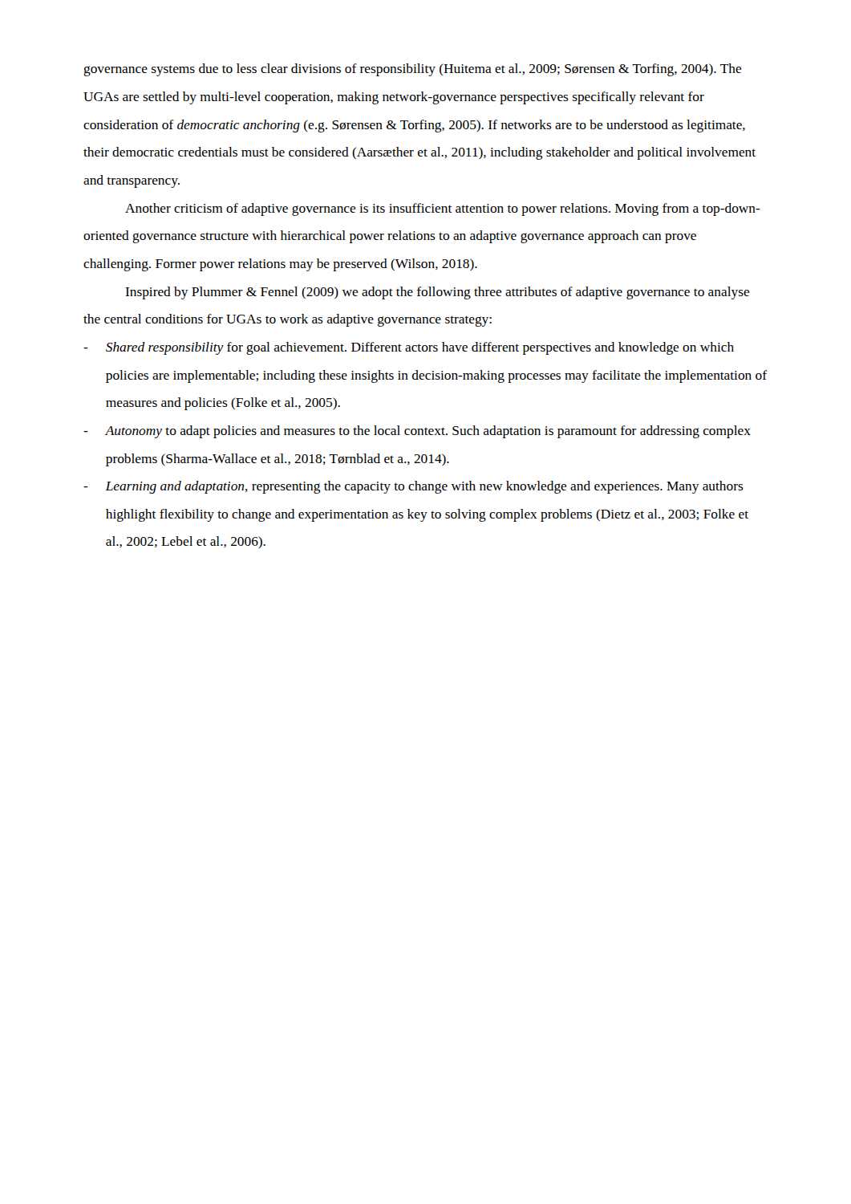governance systems due to less clear divisions of responsibility (Huitema et al., 2009; Sørensen & Torfing, 2004). The UGAs are settled by multi-level cooperation, making network-governance perspectives specifically relevant for consideration of democratic anchoring (e.g. Sørensen & Torfing, 2005). If networks are to be understood as legitimate, their democratic credentials must be considered (Aarsæther et al., 2011), including stakeholder and political involvement and transparency.
Another criticism of adaptive governance is its insufficient attention to power relations. Moving from a top-down-oriented governance structure with hierarchical power relations to an adaptive governance approach can prove challenging. Former power relations may be preserved (Wilson, 2018).
Inspired by Plummer & Fennel (2009) we adopt the following three attributes of adaptive governance to analyse the central conditions for UGAs to work as adaptive governance strategy:
Shared responsibility for goal achievement. Different actors have different perspectives and knowledge on which policies are implementable; including these insights in decision-making processes may facilitate the implementation of measures and policies (Folke et al., 2005).
Autonomy to adapt policies and measures to the local context. Such adaptation is paramount for addressing complex problems (Sharma-Wallace et al., 2018; Tørnblad et a., 2014).
Learning and adaptation, representing the capacity to change with new knowledge and experiences. Many authors highlight flexibility to change and experimentation as key to solving complex problems (Dietz et al., 2003; Folke et al., 2002; Lebel et al., 2006).